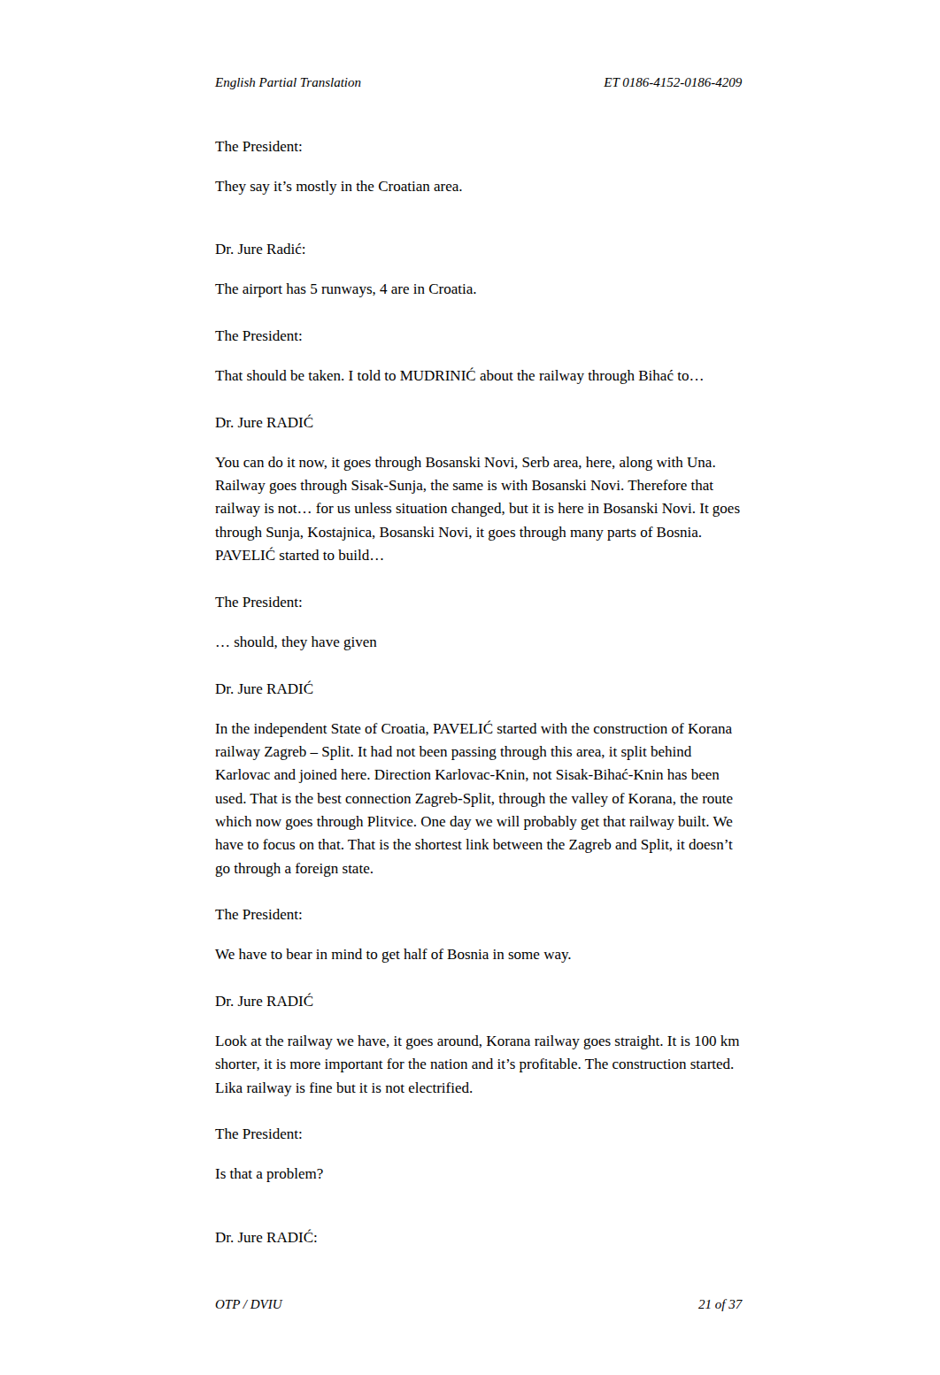English Partial Translation
ET 0186-4152-0186-4209
The President:
They say it’s mostly in the Croatian area.
Dr. Jure Radić:
The airport has 5 runways, 4 are in Croatia.
The President:
That should be taken. I told to MUDRINIĆ about the railway through Bihać to…
Dr. Jure RADIĆ
You can do it now, it goes through Bosanski Novi, Serb area, here, along with Una. Railway goes through Sisak-Sunja, the same is with Bosanski Novi. Therefore that railway is not… for us unless situation changed, but it is here in Bosanski Novi. It goes through Sunja, Kostajnica, Bosanski Novi, it goes through many parts of Bosnia. PAVELIĆ started to build…
The President:
… should, they have given
Dr. Jure RADIĆ
In the independent State of Croatia, PAVELIĆ started with the construction of Korana railway Zagreb – Split. It had not been passing through this area, it split behind Karlovac and joined here. Direction Karlovac-Knin, not Sisak-Bihać-Knin has been used. That is the best connection Zagreb-Split, through the valley of Korana, the route which now goes through Plitvice. One day we will probably get that railway built. We have to focus on that. That is the shortest link between the Zagreb and Split, it doesn’t go through a foreign state.
The President:
We have to bear in mind to get half of Bosnia in some way.
Dr. Jure RADIĆ
Look at the railway we have, it goes around, Korana railway goes straight. It is 100 km shorter, it is more important for the nation and it’s profitable. The construction started. Lika railway is fine but it is not electrified.
The President:
Is that a problem?
Dr. Jure RADIĆ:
OTP / DVIU
21 of 37